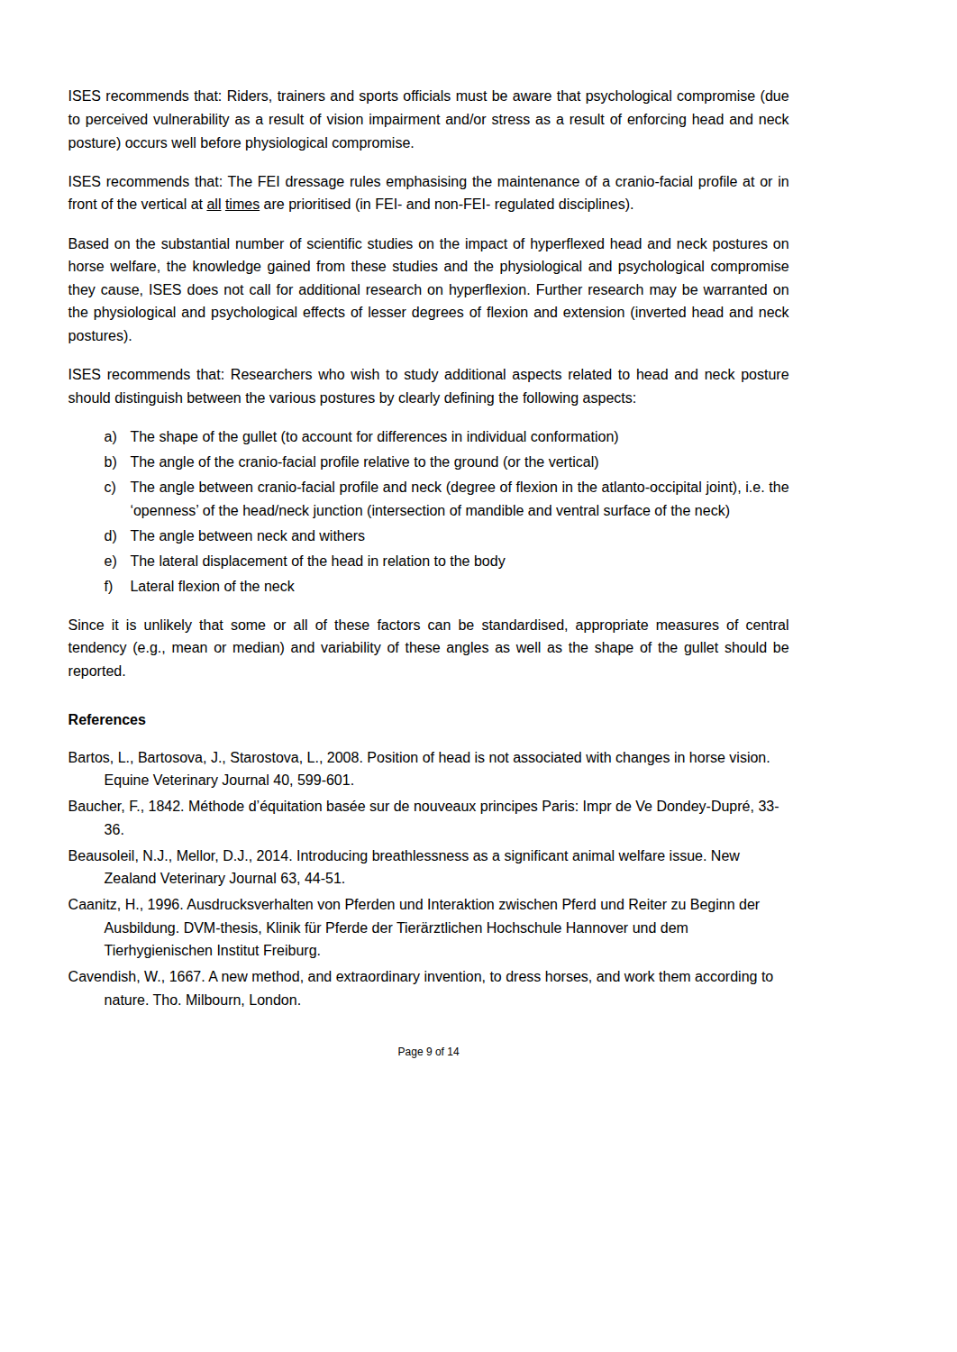ISES recommends that: Riders, trainers and sports officials must be aware that psychological compromise (due to perceived vulnerability as a result of vision impairment and/or stress as a result of enforcing head and neck posture) occurs well before physiological compromise.
ISES recommends that: The FEI dressage rules emphasising the maintenance of a cranio-facial profile at or in front of the vertical at all times are prioritised (in FEI- and non-FEI- regulated disciplines).
Based on the substantial number of scientific studies on the impact of hyperflexed head and neck postures on horse welfare, the knowledge gained from these studies and the physiological and psychological compromise they cause, ISES does not call for additional research on hyperflexion. Further research may be warranted on the physiological and psychological effects of lesser degrees of flexion and extension (inverted head and neck postures).
ISES recommends that: Researchers who wish to study additional aspects related to head and neck posture should distinguish between the various postures by clearly defining the following aspects:
a) The shape of the gullet (to account for differences in individual conformation)
b) The angle of the cranio-facial profile relative to the ground (or the vertical)
c) The angle between cranio-facial profile and neck (degree of flexion in the atlanto-occipital joint), i.e. the ‘openness’ of the head/neck junction (intersection of mandible and ventral surface of the neck)
d) The angle between neck and withers
e) The lateral displacement of the head in relation to the body
f) Lateral flexion of the neck
Since it is unlikely that some or all of these factors can be standardised, appropriate measures of central tendency (e.g., mean or median) and variability of these angles as well as the shape of the gullet should be reported.
References
Bartos, L., Bartosova, J., Starostova, L., 2008. Position of head is not associated with changes in horse vision. Equine Veterinary Journal 40, 599-601.
Baucher, F., 1842. Méthode d’équitation basée sur de nouveaux principes Paris: Impr de Ve Dondey-Dupré, 33-36.
Beausoleil, N.J., Mellor, D.J., 2014. Introducing breathlessness as a significant animal welfare issue. New Zealand Veterinary Journal 63, 44-51.
Caanitz, H., 1996. Ausdrucksverhalten von Pferden und Interaktion zwischen Pferd und Reiter zu Beginn der Ausbildung. DVM-thesis, Klinik für Pferde der Tierärztlichen Hochschule Hannover und dem Tierhygienischen Institut Freiburg.
Cavendish, W., 1667. A new method, and extraordinary invention, to dress horses, and work them according to nature. Tho. Milbourn, London.
Page 9 of 14